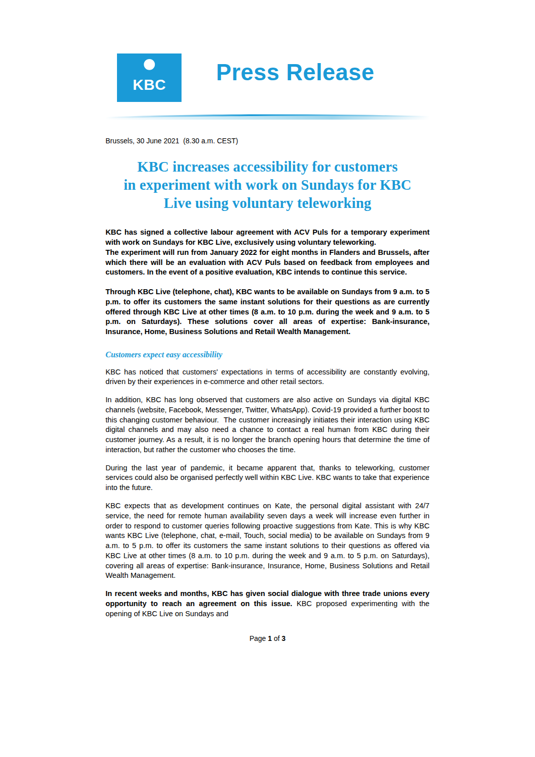KBC
Press Release
Brussels, 30 June 2021 (8.30 a.m. CEST)
KBC increases accessibility for customers
in experiment with work on Sundays for KBC
Live using voluntary teleworking
KBC has signed a collective labour agreement with ACV Puls for a temporary experiment with work on Sundays for KBC Live, exclusively using voluntary teleworking.
The experiment will run from January 2022 for eight months in Flanders and Brussels, after which there will be an evaluation with ACV Puls based on feedback from employees and customers. In the event of a positive evaluation, KBC intends to continue this service.
Through KBC Live (telephone, chat), KBC wants to be available on Sundays from 9 a.m. to 5 p.m. to offer its customers the same instant solutions for their questions as are currently offered through KBC Live at other times (8 a.m. to 10 p.m. during the week and 9 a.m. to 5 p.m. on Saturdays). These solutions cover all areas of expertise: Bank-insurance, Insurance, Home, Business Solutions and Retail Wealth Management.
Customers expect easy accessibility
KBC has noticed that customers' expectations in terms of accessibility are constantly evolving, driven by their experiences in e-commerce and other retail sectors.
In addition, KBC has long observed that customers are also active on Sundays via digital KBC channels (website, Facebook, Messenger, Twitter, WhatsApp). Covid-19 provided a further boost to this changing customer behaviour. The customer increasingly initiates their interaction using KBC digital channels and may also need a chance to contact a real human from KBC during their customer journey. As a result, it is no longer the branch opening hours that determine the time of interaction, but rather the customer who chooses the time.
During the last year of pandemic, it became apparent that, thanks to teleworking, customer services could also be organised perfectly well within KBC Live. KBC wants to take that experience into the future.
KBC expects that as development continues on Kate, the personal digital assistant with 24/7 service, the need for remote human availability seven days a week will increase even further in order to respond to customer queries following proactive suggestions from Kate. This is why KBC wants KBC Live (telephone, chat, e-mail, Touch, social media) to be available on Sundays from 9 a.m. to 5 p.m. to offer its customers the same instant solutions to their questions as offered via KBC Live at other times (8 a.m. to 10 p.m. during the week and 9 a.m. to 5 p.m. on Saturdays), covering all areas of expertise: Bank-insurance, Insurance, Home, Business Solutions and Retail Wealth Management.
In recent weeks and months, KBC has given social dialogue with three trade unions every opportunity to reach an agreement on this issue. KBC proposed experimenting with the opening of KBC Live on Sundays and
Page 1 of 3